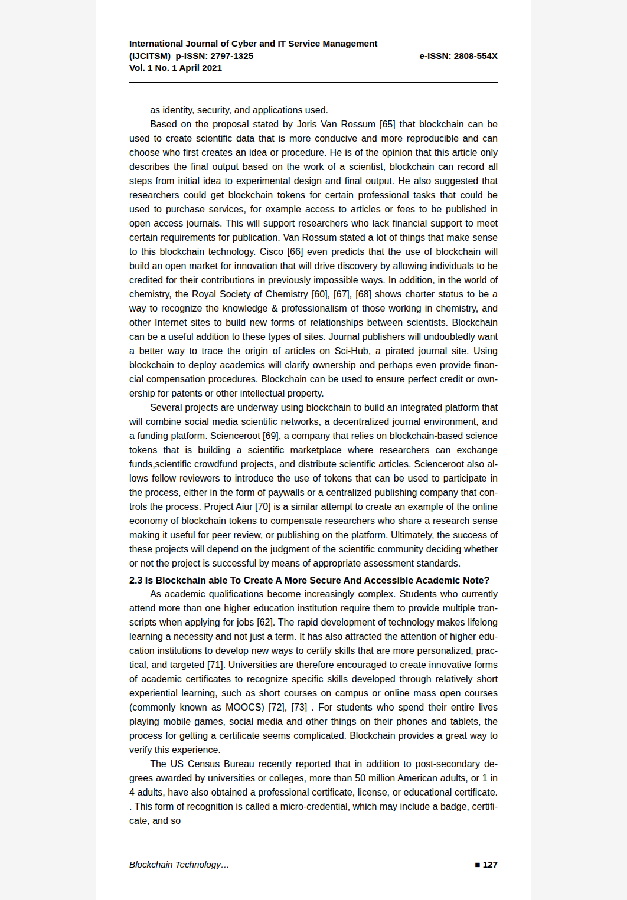International Journal of Cyber and IT Service Management (IJCITSM) p-ISSN: 2797-1325
Vol. 1 No. 1 April 2021
e-ISSN: 2808-554X
as identity, security, and applications used.
Based on the proposal stated by Joris Van Rossum [65] that blockchain can be used to create scientific data that is more conducive and more reproducible and can choose who first creates an idea or procedure. He is of the opinion that this article only describes the final output based on the work of a scientist, blockchain can record all steps from initial idea to experimental design and final output. He also suggested that researchers could get blockchain tokens for certain professional tasks that could be used to purchase services, for example access to articles or fees to be published in open access journals. This will support researchers who lack financial support to meet certain requirements for publication. Van Rossum stated a lot of things that make sense to this blockchain technology. Cisco [66] even predicts that the use of blockchain will build an open market for innovation that will drive discovery by allowing individuals to be credited for their contributions in previously impossible ways. In addition, in the world of chemistry, the Royal Society of Chemistry [60], [67], [68] shows charter status to be a way to recognize the knowledge & professionalism of those working in chemistry, and other Internet sites to build new forms of relationships between scientists. Blockchain can be a useful addition to these types of sites. Journal publishers will undoubtedly want a better way to trace the origin of articles on Sci-Hub, a pirated journal site. Using blockchain to deploy academics will clarify ownership and perhaps even provide financial compensation procedures. Blockchain can be used to ensure perfect credit or ownership for patents or other intellectual property.
Several projects are underway using blockchain to build an integrated platform that will combine social media scientific networks, a decentralized journal environment, and a funding platform. Scienceroot [69], a company that relies on blockchain-based science tokens that is building a scientific marketplace where researchers can exchange funds,scientific crowdfund projects, and distribute scientific articles. Scienceroot also allows fellow reviewers to introduce the use of tokens that can be used to participate in the process, either in the form of paywalls or a centralized publishing company that controls the process. Project Aiur [70] is a similar attempt to create an example of the online economy of blockchain tokens to compensate researchers who share a research sense making it useful for peer review, or publishing on the platform. Ultimately, the success of these projects will depend on the judgment of the scientific community deciding whether or not the project is successful by means of appropriate assessment standards.
2.3 Is Blockchain able To Create A More Secure And Accessible Academic Note?
As academic qualifications become increasingly complex. Students who currently attend more than one higher education institution require them to provide multiple transcripts when applying for jobs [62]. The rapid development of technology makes lifelong learning a necessity and not just a term. It has also attracted the attention of higher education institutions to develop new ways to certify skills that are more personalized, practical, and targeted [71]. Universities are therefore encouraged to create innovative forms of academic certificates to recognize specific skills developed through relatively short experiential learning, such as short courses on campus or online mass open courses (commonly known as MOOCS) [72], [73] . For students who spend their entire lives playing mobile games, social media and other things on their phones and tablets, the process for getting a certificate seems complicated. Blockchain provides a great way to verify this experience.
The US Census Bureau recently reported that in addition to post-secondary degrees awarded by universities or colleges, more than 50 million American adults, or 1 in 4 adults, have also obtained a professional certificate, license, or educational certificate. . This form of recognition is called a micro-credential, which may include a badge, certificate, and so
Blockchain Technology…
■ 127